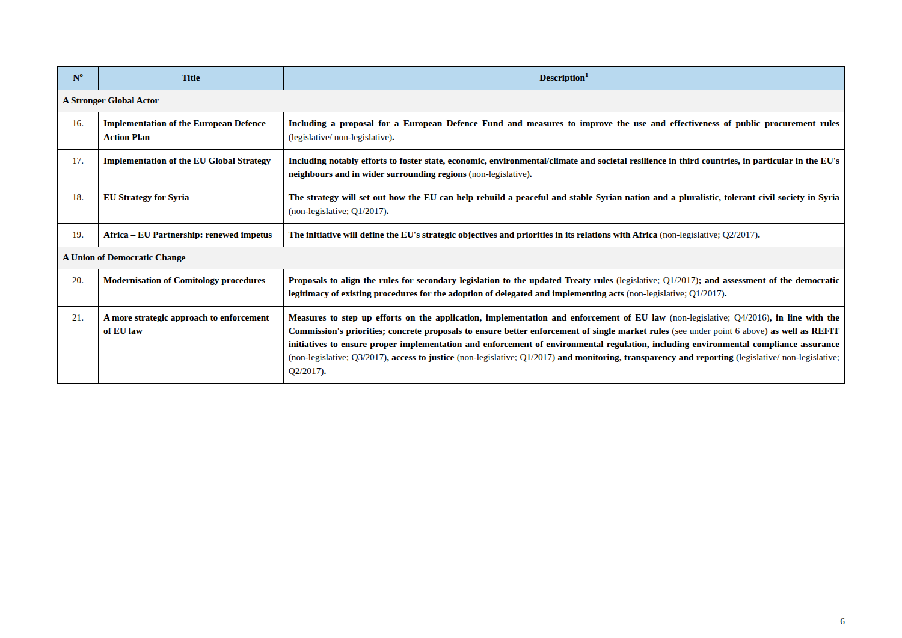| N o | Title | Description 1 |
| --- | --- | --- |
| A Stronger Global Actor |
| 16. | Implementation of the European Defence Action Plan | Including a proposal for a European Defence Fund and measures to improve the use and effectiveness of public procurement rules (legislative/ non-legislative) . |
| 17. | Implementation of the EU Global Strategy | Including notably efforts to foster state, economic, environmental/climate and societal resilience in third countries, in particular in the EU's neighbours and in wider surrounding regions (non-legislative) . |
| 18. | EU Strategy for Syria | The strategy will set out how the EU can help rebuild a peaceful and stable Syrian nation and a pluralistic, tolerant civil society in Syria (non-legislative; Q1/2017) . |
| 19. | Africa – EU Partnership: renewed impetus | The initiative will define the EU's strategic objectives and priorities in its relations with Africa (non-legislative; Q2/2017) . |
| A Union of Democratic Change |
| 20. | Modernisation of Comitology procedures | Proposals to align the rules for secondary legislation to the updated Treaty rules (legislative; Q1/2017) ; and assessment of the democratic legitimacy of existing procedures for the adoption of delegated and implementing acts (non-legislative; Q1/2017) . |
| 21. | A more strategic approach to enforcement of EU law | Measures to step up efforts on the application, implementation and enforcement of EU law (non-legislative; Q4/2016) , in line with the Commission's priorities; concrete proposals to ensure better enforcement of single market rules (see under point 6 above) as well as REFIT initiatives to ensure proper implementation and enforcement of environmental regulation, including environmental compliance assurance (non-legislative; Q3/2017) , access to justice (non-legislative; Q1/2017) and monitoring, transparency and reporting (legislative/ non-legislative; Q2/2017) . |
6